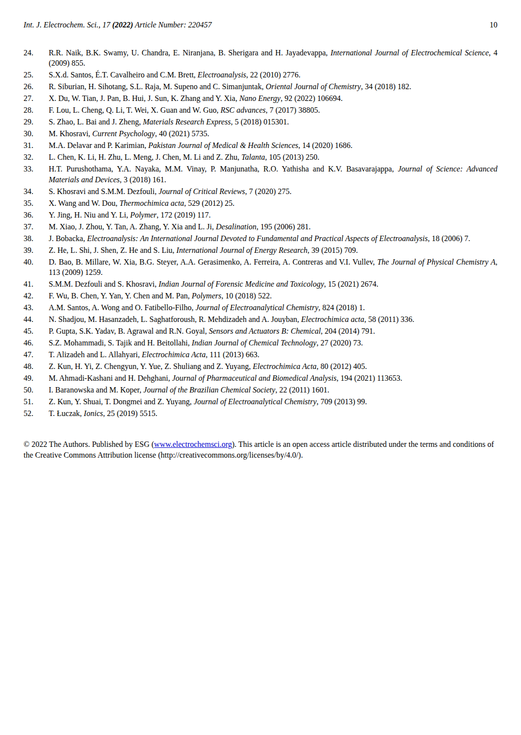Int. J. Electrochem. Sci., 17 (2022) Article Number: 220457 10
24. R.R. Naik, B.K. Swamy, U. Chandra, E. Niranjana, B. Sherigara and H. Jayadevappa, International Journal of Electrochemical Science, 4 (2009) 855.
25. S.X.d. Santos, É.T. Cavalheiro and C.M. Brett, Electroanalysis, 22 (2010) 2776.
26. R. Siburian, H. Sihotang, S.L. Raja, M. Supeno and C. Simanjuntak, Oriental Journal of Chemistry, 34 (2018) 182.
27. X. Du, W. Tian, J. Pan, B. Hui, J. Sun, K. Zhang and Y. Xia, Nano Energy, 92 (2022) 106694.
28. F. Lou, L. Cheng, Q. Li, T. Wei, X. Guan and W. Guo, RSC advances, 7 (2017) 38805.
29. S. Zhao, L. Bai and J. Zheng, Materials Research Express, 5 (2018) 015301.
30. M. Khosravi, Current Psychology, 40 (2021) 5735.
31. M.A. Delavar and P. Karimian, Pakistan Journal of Medical & Health Sciences, 14 (2020) 1686.
32. L. Chen, K. Li, H. Zhu, L. Meng, J. Chen, M. Li and Z. Zhu, Talanta, 105 (2013) 250.
33. H.T. Purushothama, Y.A. Nayaka, M.M. Vinay, P. Manjunatha, R.O. Yathisha and K.V. Basavarajappa, Journal of Science: Advanced Materials and Devices, 3 (2018) 161.
34. S. Khosravi and S.M.M. Dezfouli, Journal of Critical Reviews, 7 (2020) 275.
35. X. Wang and W. Dou, Thermochimica acta, 529 (2012) 25.
36. Y. Jing, H. Niu and Y. Li, Polymer, 172 (2019) 117.
37. M. Xiao, J. Zhou, Y. Tan, A. Zhang, Y. Xia and L. Ji, Desalination, 195 (2006) 281.
38. J. Bobacka, Electroanalysis: An International Journal Devoted to Fundamental and Practical Aspects of Electroanalysis, 18 (2006) 7.
39. Z. He, L. Shi, J. Shen, Z. He and S. Liu, International Journal of Energy Research, 39 (2015) 709.
40. D. Bao, B. Millare, W. Xia, B.G. Steyer, A.A. Gerasimenko, A. Ferreira, A. Contreras and V.I. Vullev, The Journal of Physical Chemistry A, 113 (2009) 1259.
41. S.M.M. Dezfouli and S. Khosravi, Indian Journal of Forensic Medicine and Toxicology, 15 (2021) 2674.
42. F. Wu, B. Chen, Y. Yan, Y. Chen and M. Pan, Polymers, 10 (2018) 522.
43. A.M. Santos, A. Wong and O. Fatibello-Filho, Journal of Electroanalytical Chemistry, 824 (2018) 1.
44. N. Shadjou, M. Hasanzadeh, L. Saghatforoush, R. Mehdizadeh and A. Jouyban, Electrochimica acta, 58 (2011) 336.
45. P. Gupta, S.K. Yadav, B. Agrawal and R.N. Goyal, Sensors and Actuators B: Chemical, 204 (2014) 791.
46. S.Z. Mohammadi, S. Tajik and H. Beitollahi, Indian Journal of Chemical Technology, 27 (2020) 73.
47. T. Alizadeh and L. Allahyari, Electrochimica Acta, 111 (2013) 663.
48. Z. Kun, H. Yi, Z. Chengyun, Y. Yue, Z. Shuliang and Z. Yuyang, Electrochimica Acta, 80 (2012) 405.
49. M. Ahmadi-Kashani and H. Dehghani, Journal of Pharmaceutical and Biomedical Analysis, 194 (2021) 113653.
50. I. Baranowska and M. Koper, Journal of the Brazilian Chemical Society, 22 (2011) 1601.
51. Z. Kun, Y. Shuai, T. Dongmei and Z. Yuyang, Journal of Electroanalytical Chemistry, 709 (2013) 99.
52. T. Łuczak, Ionics, 25 (2019) 5515.
© 2022 The Authors. Published by ESG (www.electrochemsci.org). This article is an open access article distributed under the terms and conditions of the Creative Commons Attribution license (http://creativecommons.org/licenses/by/4.0/).